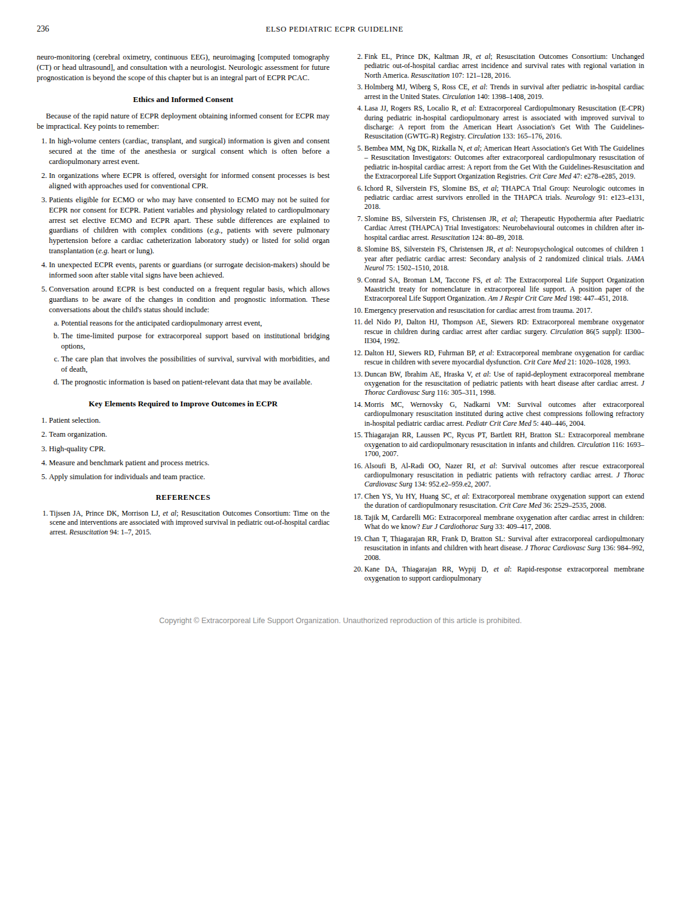236 ELSO Pediatric ECPR Guideline
neuro-monitoring (cerebral oximetry, continuous EEG), neuroimaging [computed tomography (CT) or head ultrasound], and consultation with a neurologist. Neurologic assessment for future prognostication is beyond the scope of this chapter but is an integral part of ECPR PCAC.
Ethics and Informed Consent
Because of the rapid nature of ECPR deployment obtaining informed consent for ECPR may be impractical. Key points to remember:
In high-volume centers (cardiac, transplant, and surgical) information is given and consent secured at the time of the anesthesia or surgical consent which is often before a cardiopulmonary arrest event.
In organizations where ECPR is offered, oversight for informed consent processes is best aligned with approaches used for conventional CPR.
Patients eligible for ECMO or who may have consented to ECMO may not be suited for ECPR nor consent for ECPR. Patient variables and physiology related to cardiopulmonary arrest set elective ECMO and ECPR apart. These subtle differences are explained to guardians of children with complex conditions (e.g., patients with severe pulmonary hypertension before a cardiac catheterization laboratory study) or listed for solid organ transplantation (e.g. heart or lung).
In unexpected ECPR events, parents or guardians (or surrogate decision-makers) should be informed soon after stable vital signs have been achieved.
Conversation around ECPR is best conducted on a frequent regular basis, which allows guardians to be aware of the changes in condition and prognostic information. These conversations about the child's status should include:
Potential reasons for the anticipated cardiopulmonary arrest event,
The time-limited purpose for extracorporeal support based on institutional bridging options,
The care plan that involves the possibilities of survival, survival with morbidities, and of death,
The prognostic information is based on patient-relevant data that may be available.
Key Elements Required to Improve Outcomes in ECPR
Patient selection.
Team organization.
High-quality CPR.
Measure and benchmark patient and process metrics.
Apply simulation for individuals and team practice.
References
Tijssen JA, Prince DK, Morrison LJ, et al; Resuscitation Outcomes Consortium: Time on the scene and interventions are associated with improved survival in pediatric out-of-hospital cardiac arrest. Resuscitation 94: 1–7, 2015.
Fink EL, Prince DK, Kaltman JR, et al; Resuscitation Outcomes Consortium: Unchanged pediatric out-of-hospital cardiac arrest incidence and survival rates with regional variation in North America. Resuscitation 107: 121–128, 2016.
Holmberg MJ, Wiberg S, Ross CE, et al: Trends in survival after pediatric in-hospital cardiac arrest in the United States. Circulation 140: 1398–1408, 2019.
Lasa JJ, Rogers RS, Localio R, et al: Extracorporeal Cardiopulmonary Resuscitation (E-CPR) during pediatric in-hospital cardiopulmonary arrest is associated with improved survival to discharge: A report from the American Heart Association's Get With The Guidelines-Resuscitation (GWTG-R) Registry. Circulation 133: 165–176, 2016.
Bembea MM, Ng DK, Rizkalla N, et al; American Heart Association's Get With The Guidelines – Resuscitation Investigators: Outcomes after extracorporeal cardiopulmonary resuscitation of pediatric in-hospital cardiac arrest: A report from the Get With the Guidelines-Resuscitation and the Extracorporeal Life Support Organization Registries. Crit Care Med 47: e278–e285, 2019.
Ichord R, Silverstein FS, Slomine BS, et al; THAPCA Trial Group: Neurologic outcomes in pediatric cardiac arrest survivors enrolled in the THAPCA trials. Neurology 91: e123–e131, 2018.
Slomine BS, Silverstein FS, Christensen JR, et al; Therapeutic Hypothermia after Paediatric Cardiac Arrest (THAPCA) Trial Investigators: Neurobehavioural outcomes in children after in-hospital cardiac arrest. Resuscitation 124: 80–89, 2018.
Slomine BS, Silverstein FS, Christensen JR, et al: Neuropsychological outcomes of children 1 year after pediatric cardiac arrest: Secondary analysis of 2 randomized clinical trials. JAMA Neurol 75: 1502–1510, 2018.
Conrad SA, Broman LM, Taccone FS, et al: The Extracorporeal Life Support Organization Maastricht treaty for nomenclature in extracorporeal life support. A position paper of the Extracorporeal Life Support Organization. Am J Respir Crit Care Med 198: 447–451, 2018.
Emergency preservation and resuscitation for cardiac arrest from trauma. 2017.
del Nido PJ, Dalton HJ, Thompson AE, Siewers RD: Extracorporeal membrane oxygenator rescue in children during cardiac arrest after cardiac surgery. Circulation 86(5 suppl): II300–II304, 1992.
Dalton HJ, Siewers RD, Fuhrman BP, et al: Extracorporeal membrane oxygenation for cardiac rescue in children with severe myocardial dysfunction. Crit Care Med 21: 1020–1028, 1993.
Duncan BW, Ibrahim AE, Hraska V, et al: Use of rapid-deployment extracorporeal membrane oxygenation for the resuscitation of pediatric patients with heart disease after cardiac arrest. J Thorac Cardiovasc Surg 116: 305–311, 1998.
Morris MC, Wernovsky G, Nadkarni VM: Survival outcomes after extracorporeal cardiopulmonary resuscitation instituted during active chest compressions following refractory in-hospital pediatric cardiac arrest. Pediatr Crit Care Med 5: 440–446, 2004.
Thiagarajan RR, Laussen PC, Rycus PT, Bartlett RH, Bratton SL: Extracorporeal membrane oxygenation to aid cardiopulmonary resuscitation in infants and children. Circulation 116: 1693–1700, 2007.
Alsoufi B, Al-Radi OO, Nazer RI, et al: Survival outcomes after rescue extracorporeal cardiopulmonary resuscitation in pediatric patients with refractory cardiac arrest. J Thorac Cardiovasc Surg 134: 952.e2–959.e2, 2007.
Chen YS, Yu HY, Huang SC, et al: Extracorporeal membrane oxygenation support can extend the duration of cardiopulmonary resuscitation. Crit Care Med 36: 2529–2535, 2008.
Tajik M, Cardarelli MG: Extracorporeal membrane oxygenation after cardiac arrest in children: What do we know? Eur J Cardiothorac Surg 33: 409–417, 2008.
Chan T, Thiagarajan RR, Frank D, Bratton SL: Survival after extracorporeal cardiopulmonary resuscitation in infants and children with heart disease. J Thorac Cardiovasc Surg 136: 984–992, 2008.
Kane DA, Thiagarajan RR, Wypij D, et al: Rapid-response extracorporeal membrane oxygenation to support cardiopulmonary
Copyright © Extracorporeal Life Support Organization. Unauthorized reproduction of this article is prohibited.